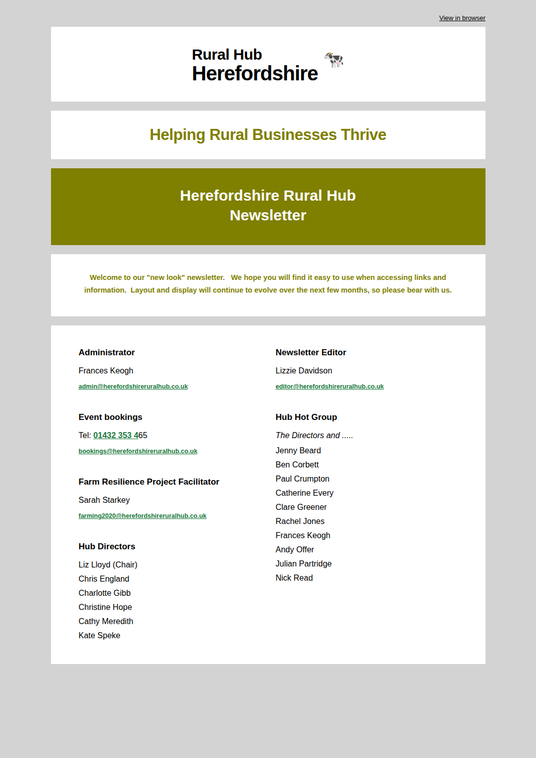View in browser
Rural Hub
Herefordshire
🐄
Helping Rural Businesses Thrive
Herefordshire Rural Hub
Newsletter
Welcome to our "new look" newsletter. We hope you will find it easy to use when accessing links and information. Layout and display will continue to evolve over the next few months, so please bear with us.
Administrator
Frances Keogh
admin@herefordshireruralhub.co.uk
Event bookings
Tel: 01432 353 465
bookings@herefordshireruralhub.co.uk
Farm Resilience Project Facilitator
Sarah Starkey
farming2020@herefordshireruralhub.co.uk
Hub Directors
Liz Lloyd (Chair)
Chris England
Charlotte Gibb
Christine Hope
Cathy Meredith
Kate Speke
Newsletter Editor
Lizzie Davidson
editor@herefordshireruralhub.co.uk
Hub Hot Group
The Directors and .....
Jenny Beard
Ben Corbett
Paul Crumpton
Catherine Every
Clare Greener
Rachel Jones
Frances Keogh
Andy Offer
Julian Partridge
Nick Read